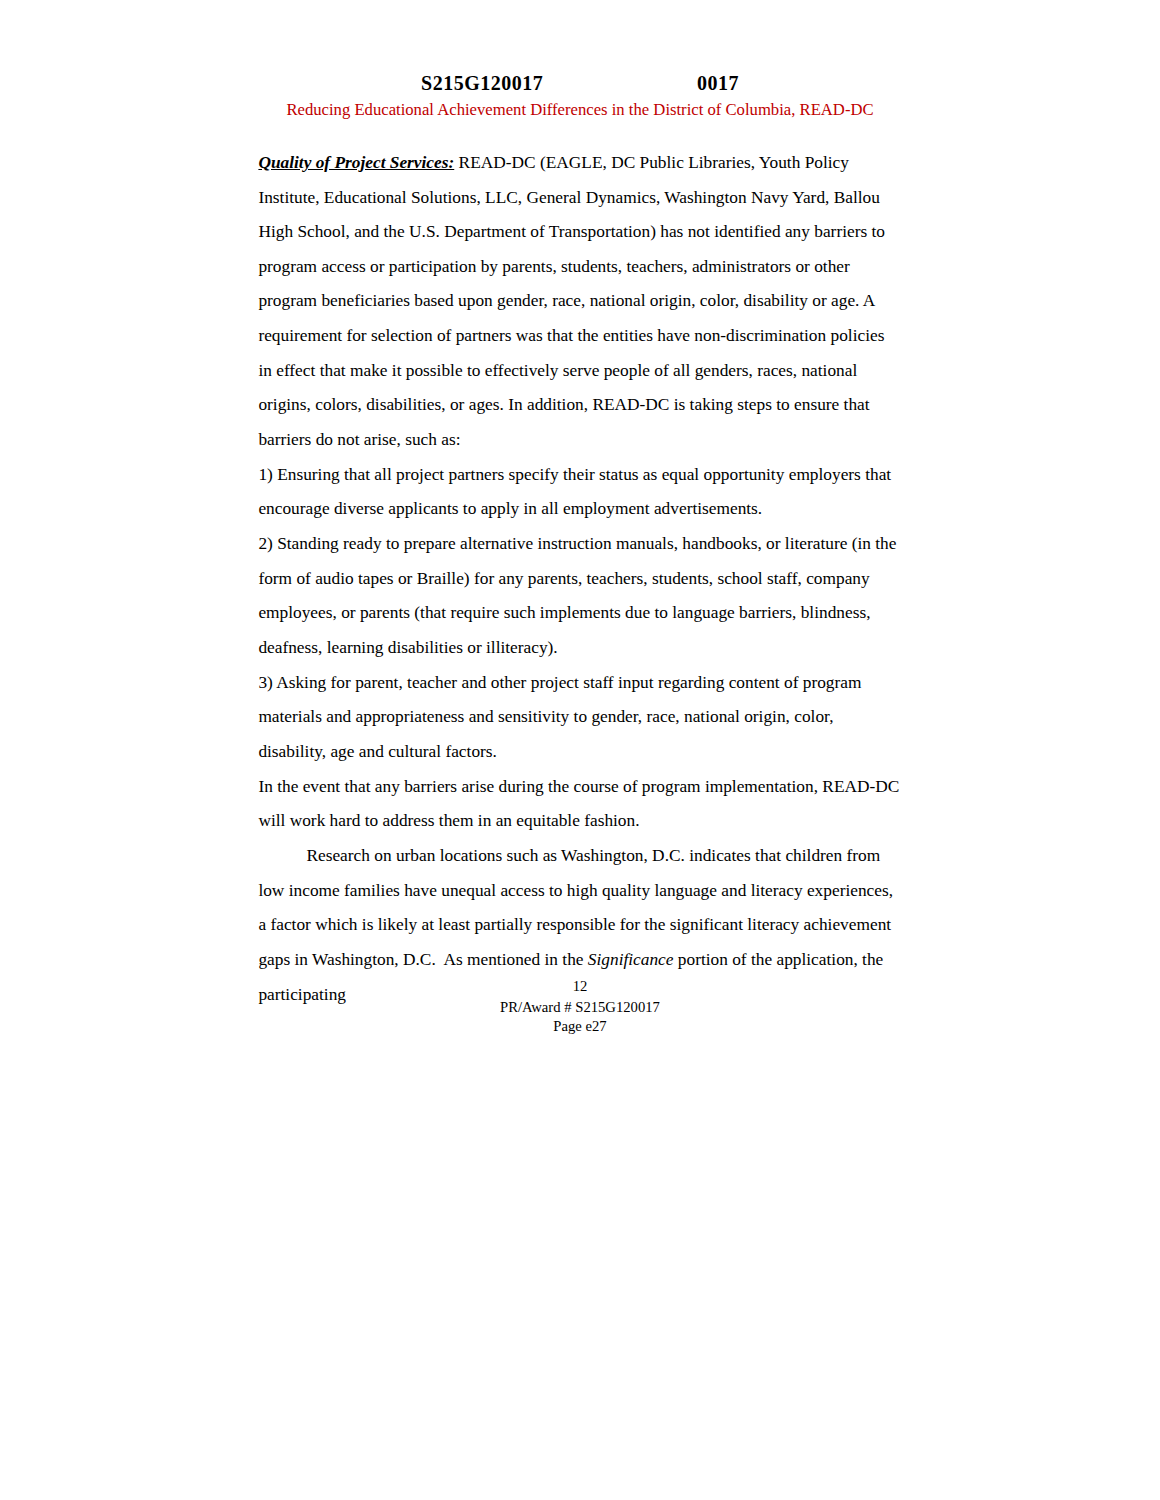S215G120017 0017
Reducing Educational Achievement Differences in the District of Columbia, READ-DC
Quality of Project Services: READ-DC (EAGLE, DC Public Libraries, Youth Policy Institute, Educational Solutions, LLC, General Dynamics, Washington Navy Yard, Ballou High School, and the U.S. Department of Transportation) has not identified any barriers to program access or participation by parents, students, teachers, administrators or other program beneficiaries based upon gender, race, national origin, color, disability or age. A requirement for selection of partners was that the entities have non-discrimination policies in effect that make it possible to effectively serve people of all genders, races, national origins, colors, disabilities, or ages. In addition, READ-DC is taking steps to ensure that barriers do not arise, such as:
1) Ensuring that all project partners specify their status as equal opportunity employers that encourage diverse applicants to apply in all employment advertisements.
2) Standing ready to prepare alternative instruction manuals, handbooks, or literature (in the form of audio tapes or Braille) for any parents, teachers, students, school staff, company employees, or parents (that require such implements due to language barriers, blindness, deafness, learning disabilities or illiteracy).
3) Asking for parent, teacher and other project staff input regarding content of program materials and appropriateness and sensitivity to gender, race, national origin, color, disability, age and cultural factors.
In the event that any barriers arise during the course of program implementation, READ-DC will work hard to address them in an equitable fashion.
Research on urban locations such as Washington, D.C. indicates that children from low income families have unequal access to high quality language and literacy experiences, a factor which is likely at least partially responsible for the significant literacy achievement gaps in Washington, D.C. As mentioned in the Significance portion of the application, the participating
12
PR/Award # S215G120017
Page e27